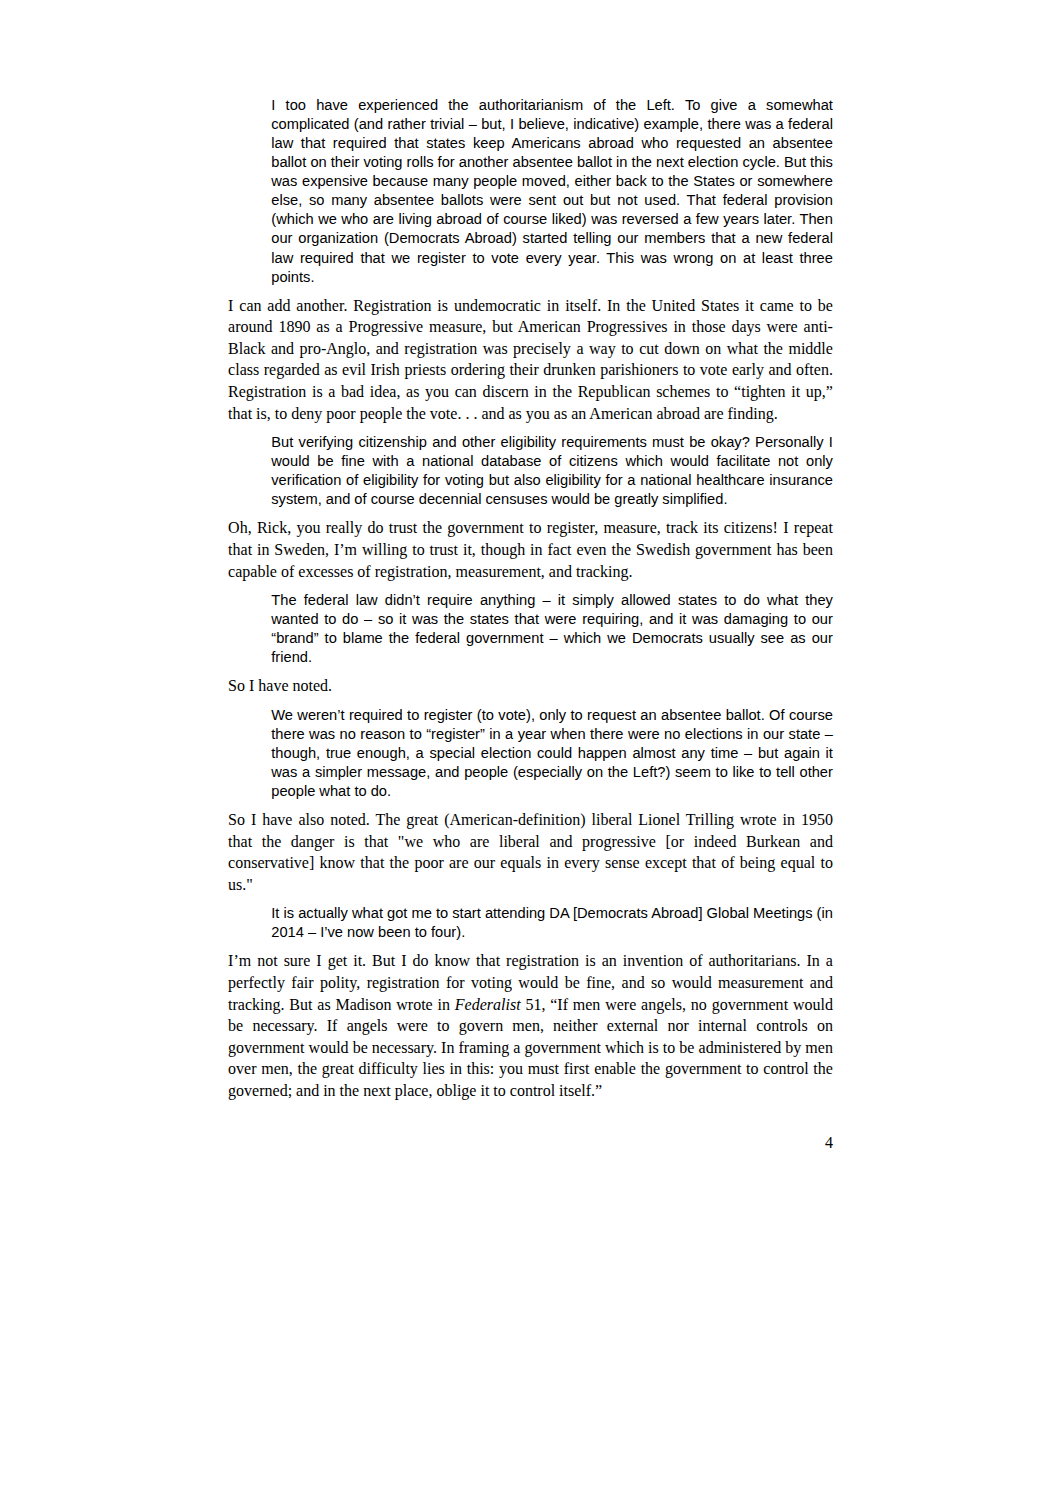I too have experienced the authoritarianism of the Left. To give a somewhat complicated (and rather trivial – but, I believe, indicative) example, there was a federal law that required that states keep Americans abroad who requested an absentee ballot on their voting rolls for another absentee ballot in the next election cycle. But this was expensive because many people moved, either back to the States or somewhere else, so many absentee ballots were sent out but not used. That federal provision (which we who are living abroad of course liked) was reversed a few years later. Then our organization (Democrats Abroad) started telling our members that a new federal law required that we register to vote every year. This was wrong on at least three points.
I can add another. Registration is undemocratic in itself. In the United States it came to be around 1890 as a Progressive measure, but American Progressives in those days were anti-Black and pro-Anglo, and registration was precisely a way to cut down on what the middle class regarded as evil Irish priests ordering their drunken parishioners to vote early and often. Registration is a bad idea, as you can discern in the Republican schemes to “tighten it up,” that is, to deny poor people the vote. . . and as you as an American abroad are finding.
But verifying citizenship and other eligibility requirements must be okay? Personally I would be fine with a national database of citizens which would facilitate not only verification of eligibility for voting but also eligibility for a national healthcare insurance system, and of course decennial censuses would be greatly simplified.
Oh, Rick, you really do trust the government to register, measure, track its citizens! I repeat that in Sweden, I’m willing to trust it, though in fact even the Swedish government has been capable of excesses of registration, measurement, and tracking.
The federal law didn’t require anything – it simply allowed states to do what they wanted to do – so it was the states that were requiring, and it was damaging to our “brand” to blame the federal government – which we Democrats usually see as our friend.
So I have noted.
We weren’t required to register (to vote), only to request an absentee ballot. Of course there was no reason to “register” in a year when there were no elections in our state – though, true enough, a special election could happen almost any time – but again it was a simpler message, and people (especially on the Left?) seem to like to tell other people what to do.
So I have also noted. The great (American-definition) liberal Lionel Trilling wrote in 1950 that the danger is that "we who are liberal and progressive [or indeed Burkean and conservative] know that the poor are our equals in every sense except that of being equal to us."
It is actually what got me to start attending DA [Democrats Abroad] Global Meetings (in 2014 – I’ve now been to four).
I’m not sure I get it. But I do know that registration is an invention of authoritarians. In a perfectly fair polity, registration for voting would be fine, and so would measurement and tracking. But as Madison wrote in Federalist 51, “If men were angels, no government would be necessary. If angels were to govern men, neither external nor internal controls on government would be necessary. In framing a government which is to be administered by men over men, the great difficulty lies in this: you must first enable the government to control the governed; and in the next place, oblige it to control itself.”
4